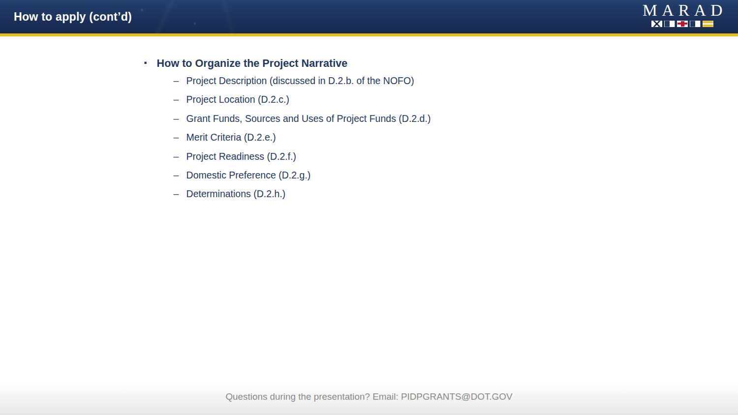How to apply (cont’d)
MARAD
How to Organize the Project Narrative
Project Description (discussed in D.2.b. of the NOFO)
Project Location (D.2.c.)
Grant Funds, Sources and Uses of Project Funds (D.2.d.)
Merit Criteria (D.2.e.)
Project Readiness (D.2.f.)
Domestic Preference (D.2.g.)
Determinations (D.2.h.)
Questions during the presentation? Email: PIDPGRANTS@DOT.GOV